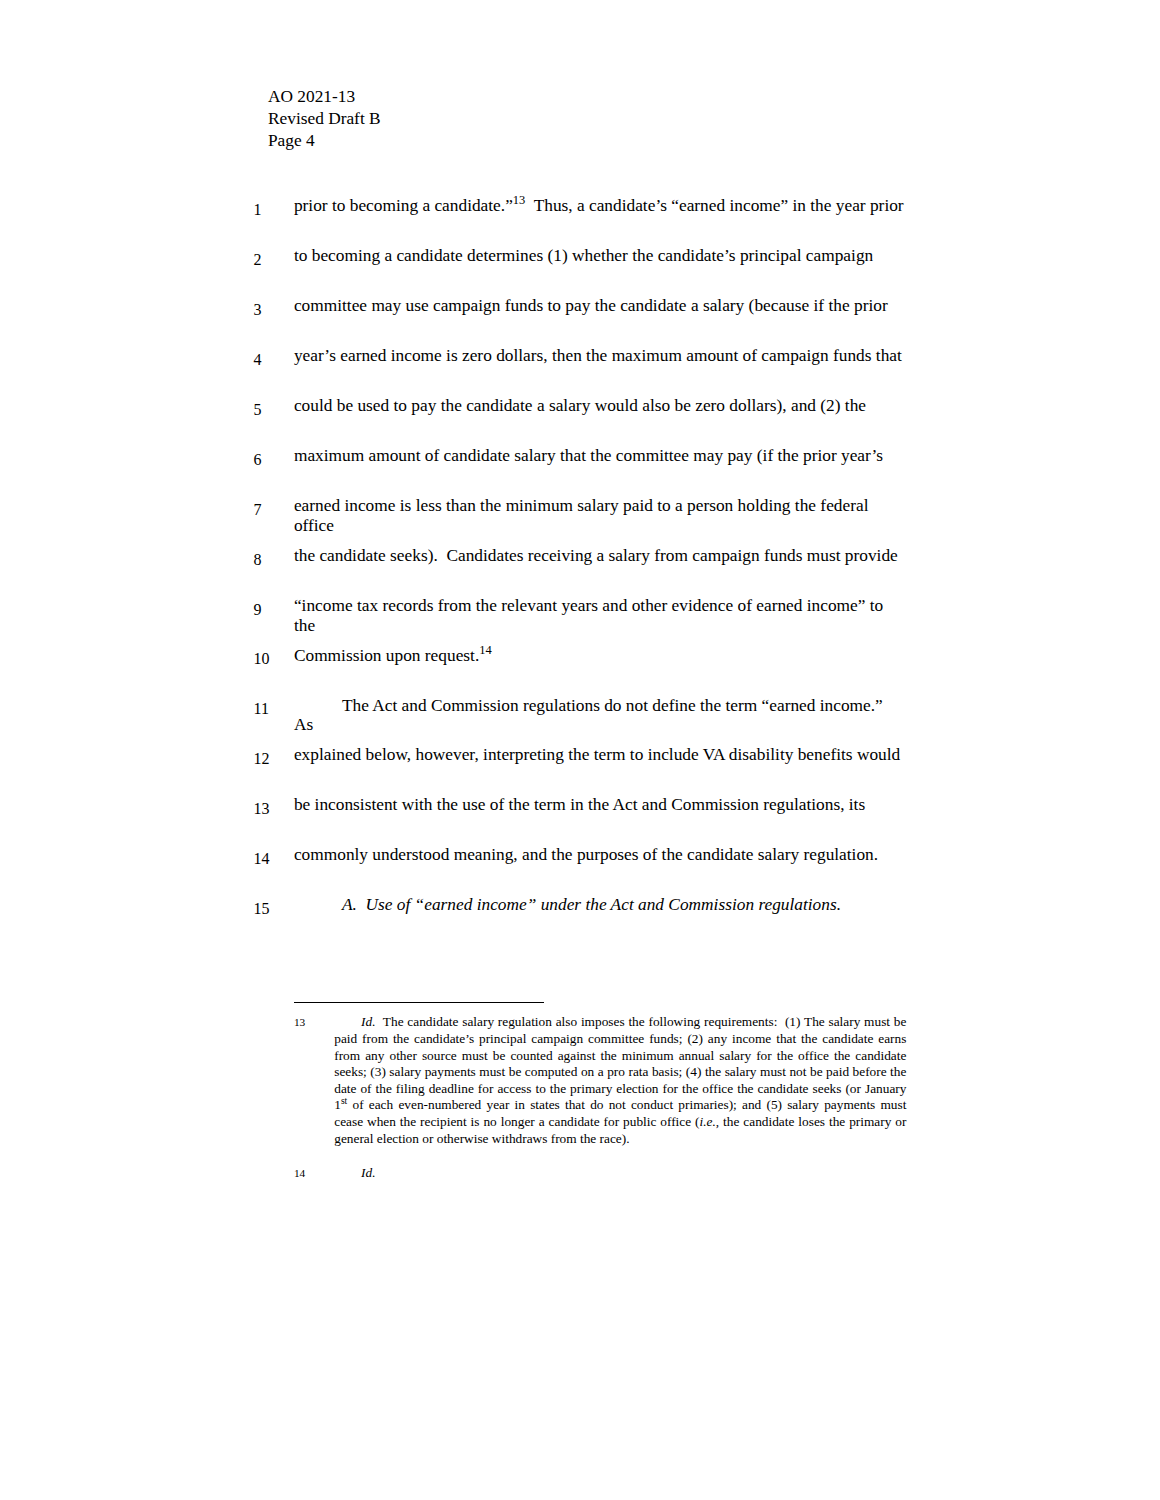AO 2021-13
Revised Draft B
Page 4
1
prior to becoming a candidate.”13 Thus, a candidate’s “earned income” in the year prior
2
to becoming a candidate determines (1) whether the candidate’s principal campaign
3
committee may use campaign funds to pay the candidate a salary (because if the prior
4
year’s earned income is zero dollars, then the maximum amount of campaign funds that
5
could be used to pay the candidate a salary would also be zero dollars), and (2) the
6
maximum amount of candidate salary that the committee may pay (if the prior year’s
7
earned income is less than the minimum salary paid to a person holding the federal office
8
the candidate seeks). Candidates receiving a salary from campaign funds must provide
9
“income tax records from the relevant years and other evidence of earned income” to the
10
Commission upon request.14
11
The Act and Commission regulations do not define the term “earned income.” As
12
explained below, however, interpreting the term to include VA disability benefits would
13
be inconsistent with the use of the term in the Act and Commission regulations, its
14
commonly understood meaning, and the purposes of the candidate salary regulation.
15
A. Use of “earned income” under the Act and Commission regulations.
13
Id. The candidate salary regulation also imposes the following requirements: (1) The salary must be paid from the candidate’s principal campaign committee funds; (2) any income that the candidate earns from any other source must be counted against the minimum annual salary for the office the candidate seeks; (3) salary payments must be computed on a pro rata basis; (4) the salary must not be paid before the date of the filing deadline for access to the primary election for the office the candidate seeks (or January 1st of each even-numbered year in states that do not conduct primaries); and (5) salary payments must cease when the recipient is no longer a candidate for public office (i.e., the candidate loses the primary or general election or otherwise withdraws from the race).
14
Id.